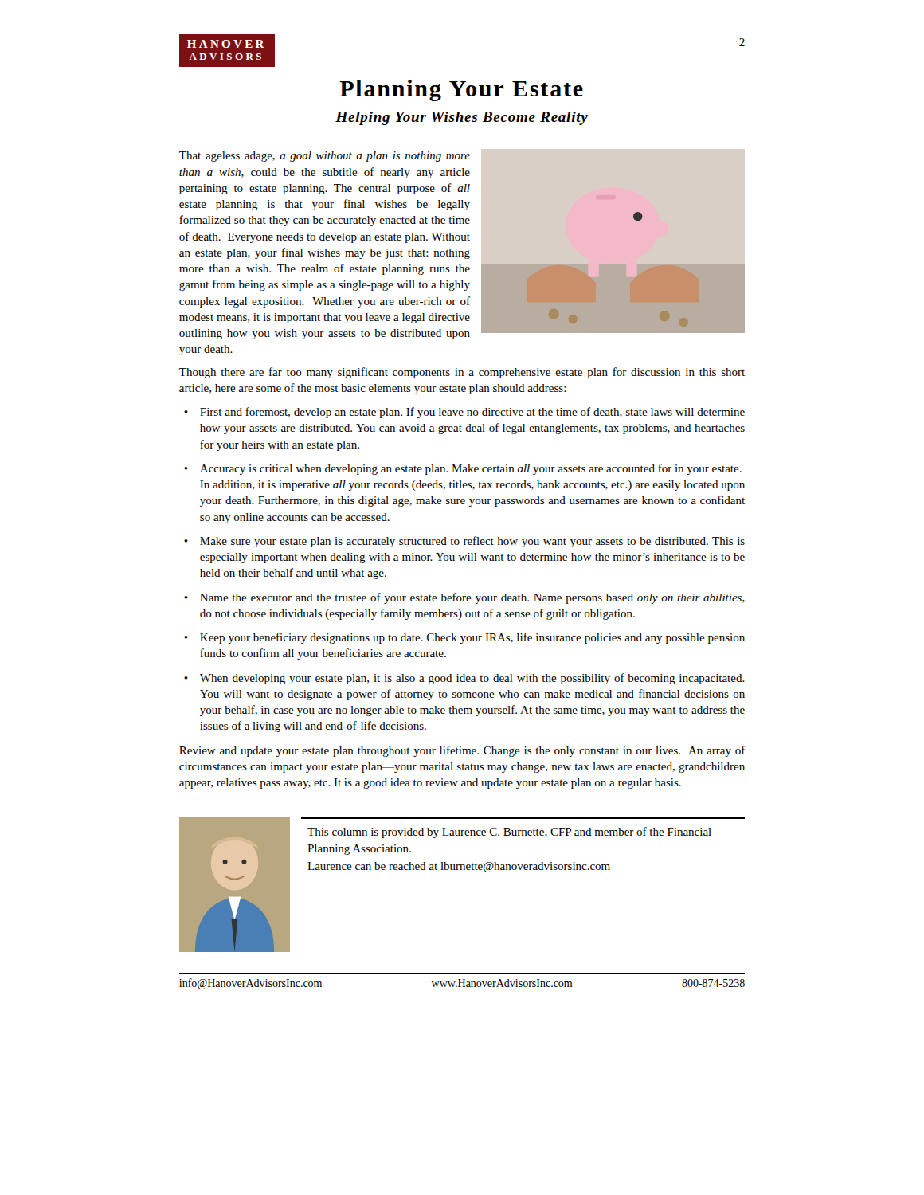HANOVER ADVISORS
2
Planning Your Estate
Helping Your Wishes Become Reality
That ageless adage, a goal without a plan is nothing more than a wish, could be the subtitle of nearly any article pertaining to estate planning. The central purpose of all estate planning is that your final wishes be legally formalized so that they can be accurately enacted at the time of death. Everyone needs to develop an estate plan. Without an estate plan, your final wishes may be just that: nothing more than a wish. The realm of estate planning runs the gamut from being as simple as a single-page will to a highly complex legal exposition. Whether you are uber-rich or of modest means, it is important that you leave a legal directive outlining how you wish your assets to be distributed upon your death.
Though there are far too many significant components in a comprehensive estate plan for discussion in this short article, here are some of the most basic elements your estate plan should address:
First and foremost, develop an estate plan. If you leave no directive at the time of death, state laws will determine how your assets are distributed. You can avoid a great deal of legal entanglements, tax problems, and heartaches for your heirs with an estate plan.
Accuracy is critical when developing an estate plan. Make certain all your assets are accounted for in your estate. In addition, it is imperative all your records (deeds, titles, tax records, bank accounts, etc.) are easily located upon your death. Furthermore, in this digital age, make sure your passwords and usernames are known to a confidant so any online accounts can be accessed.
Make sure your estate plan is accurately structured to reflect how you want your assets to be distributed. This is especially important when dealing with a minor. You will want to determine how the minor’s inheritance is to be held on their behalf and until what age.
Name the executor and the trustee of your estate before your death. Name persons based only on their abilities, do not choose individuals (especially family members) out of a sense of guilt or obligation.
Keep your beneficiary designations up to date. Check your IRAs, life insurance policies and any possible pension funds to confirm all your beneficiaries are accurate.
When developing your estate plan, it is also a good idea to deal with the possibility of becoming incapacitated. You will want to designate a power of attorney to someone who can make medical and financial decisions on your behalf, in case you are no longer able to make them yourself. At the same time, you may want to address the issues of a living will and end-of-life decisions.
Review and update your estate plan throughout your lifetime. Change is the only constant in our lives. An array of circumstances can impact your estate plan—your marital status may change, new tax laws are enacted, grandchildren appear, relatives pass away, etc. It is a good idea to review and update your estate plan on a regular basis.
This column is provided by Laurence C. Burnette, CFP and member of the Financial Planning Association.
Laurence can be reached at lburnette@hanoveradvisorsinc.com
info@HanoverAdvisorsInc.com www.HanoverAdvisorsInc.com 800-874-5238